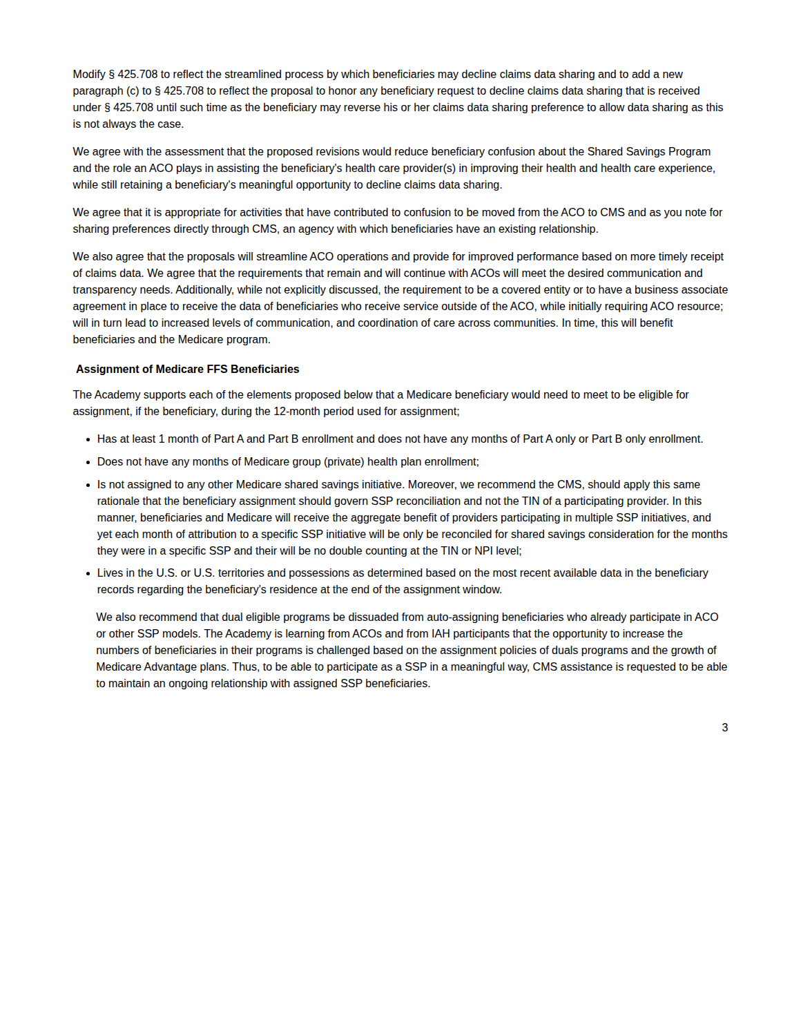Modify § 425.708 to reflect the streamlined process by which beneficiaries may decline claims data sharing and to add a new paragraph (c) to § 425.708 to reflect the proposal to honor any beneficiary request to decline claims data sharing that is received under § 425.708 until such time as the beneficiary may reverse his or her claims data sharing preference to allow data sharing as this is not always the case.
We agree with the assessment that the proposed revisions would reduce beneficiary confusion about the Shared Savings Program and the role an ACO plays in assisting the beneficiary's health care provider(s) in improving their health and health care experience, while still retaining a beneficiary's meaningful opportunity to decline claims data sharing.
We agree that it is appropriate for activities that have contributed to confusion to be moved from the ACO to CMS and as you note for sharing preferences directly through CMS, an agency with which beneficiaries have an existing relationship.
We also agree that the proposals will streamline ACO operations and provide for improved performance based on more timely receipt of claims data. We agree that the requirements that remain and will continue with ACOs will meet the desired communication and transparency needs. Additionally, while not explicitly discussed, the requirement to be a covered entity or to have a business associate agreement in place to receive the data of beneficiaries who receive service outside of the ACO, while initially requiring ACO resource; will in turn lead to increased levels of communication, and coordination of care across communities. In time, this will benefit beneficiaries and the Medicare program.
Assignment of Medicare FFS Beneficiaries
The Academy supports each of the elements proposed below that a Medicare beneficiary would need to meet to be eligible for assignment, if the beneficiary, during the 12-month period used for assignment;
Has at least 1 month of Part A and Part B enrollment and does not have any months of Part A only or Part B only enrollment.
Does not have any months of Medicare group (private) health plan enrollment;
Is not assigned to any other Medicare shared savings initiative. Moreover, we recommend the CMS, should apply this same rationale that the beneficiary assignment should govern SSP reconciliation and not the TIN of a participating provider. In this manner, beneficiaries and Medicare will receive the aggregate benefit of providers participating in multiple SSP initiatives, and yet each month of attribution to a specific SSP initiative will be only be reconciled for shared savings consideration for the months they were in a specific SSP and their will be no double counting at the TIN or NPI level;
Lives in the U.S. or U.S. territories and possessions as determined based on the most recent available data in the beneficiary records regarding the beneficiary's residence at the end of the assignment window.
We also recommend that dual eligible programs be dissuaded from auto-assigning beneficiaries who already participate in ACO or other SSP models. The Academy is learning from ACOs and from IAH participants that the opportunity to increase the numbers of beneficiaries in their programs is challenged based on the assignment policies of duals programs and the growth of Medicare Advantage plans. Thus, to be able to participate as a SSP in a meaningful way, CMS assistance is requested to be able to maintain an ongoing relationship with assigned SSP beneficiaries.
3